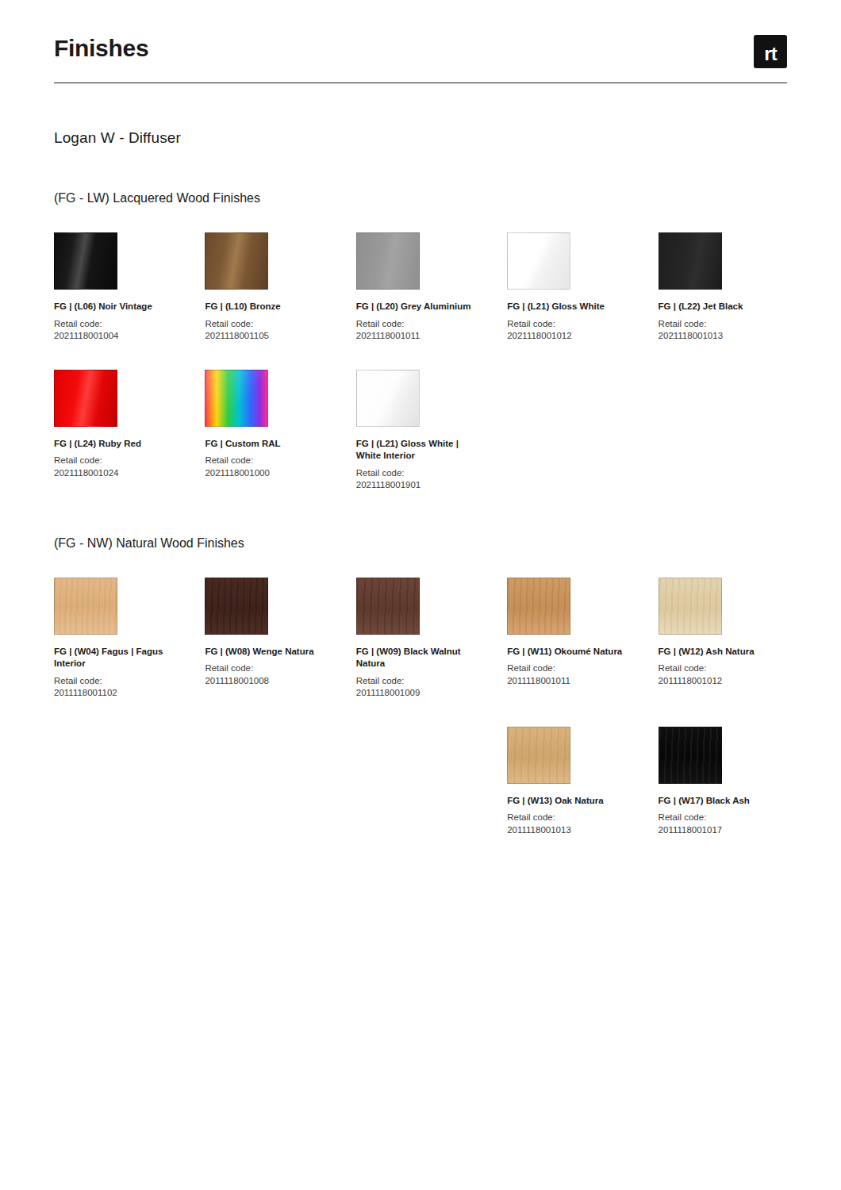Finishes
rt
Logan W - Diffuser
(FG - LW) Lacquered Wood Finishes
FG | (L06) Noir Vintage
Retail code: 2021118001004
FG | (L10) Bronze
Retail code: 2021118001105
FG | (L20) Grey Aluminium
Retail code: 2021118001011
FG | (L21) Gloss White
Retail code: 2021118001012
FG | (L22) Jet Black
Retail code: 2021118001013
FG | (L24) Ruby Red
Retail code: 2021118001024
FG | Custom RAL
Retail code: 2021118001000
FG | (L21) Gloss White | White Interior
Retail code: 2021118001901
(FG - NW) Natural Wood Finishes
FG | (W04) Fagus | Fagus Interior
Retail code: 2011118001102
FG | (W08) Wenge Natura
Retail code: 2011118001008
FG | (W09) Black Walnut Natura
Retail code: 2011118001009
FG | (W11) Okoumé Natura
Retail code: 2011118001011
FG | (W12) Ash Natura
Retail code: 2011118001012
FG | (W13) Oak Natura
Retail code: 2011118001013
FG | (W17) Black Ash
Retail code: 2011118001017